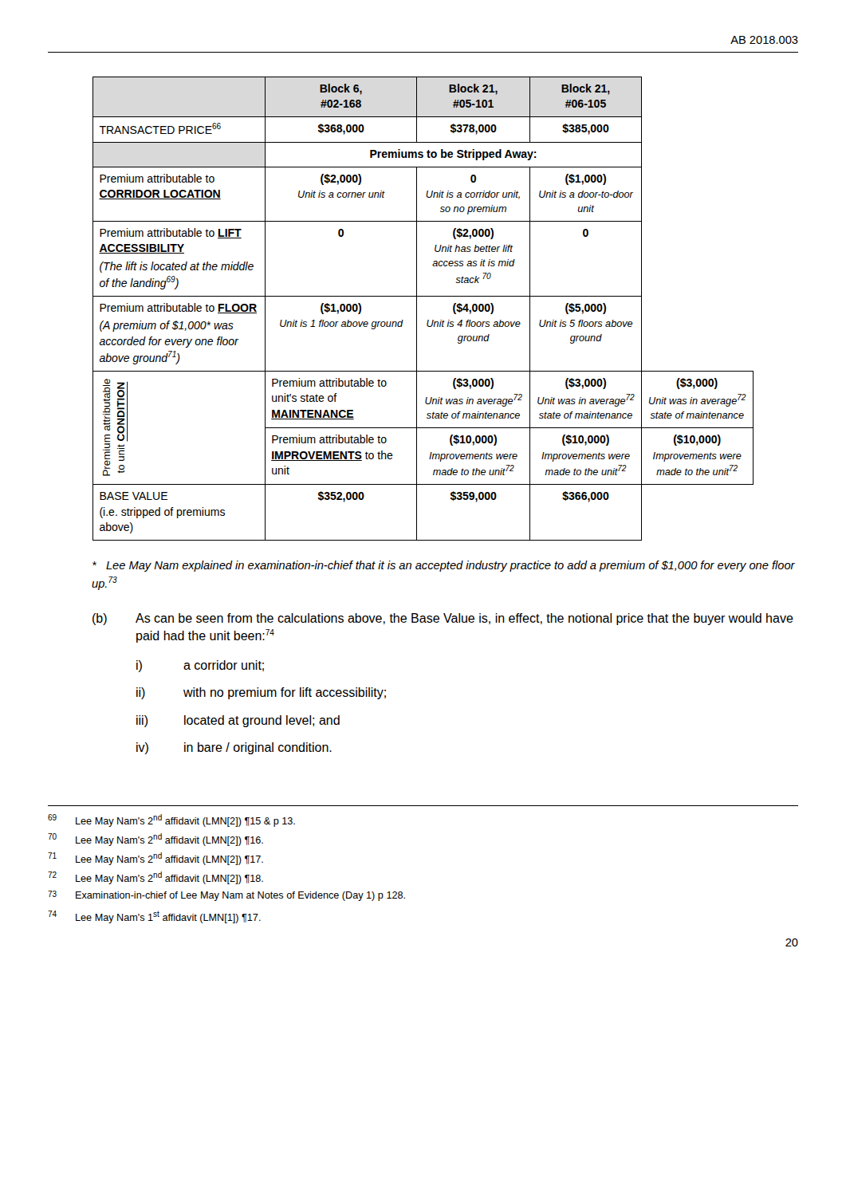AB 2018.003
| | Block 6, #02-168 | Block 21, #05-101 | Block 21, #06-105 |
| TRANSACTED PRICE 66 | $368,000 | $378,000 | $385,000 |
| | Premiums to be Stripped Away: |
| Premium attributable to CORRIDOR LOCATION | ($2,000) Unit is a corner unit | 0 Unit is a corridor unit, so no premium | ($1,000) Unit is a door-to-door unit |
| Premium attributable to LIFT ACCESSIBILITY (The lift is located at the middle of the landing 69 ) | 0 | ($2,000) Unit has better lift access as it is mid stack 70 | 0 |
| Premium attributable to FLOOR (A premium of $1,000* was accorded for every one floor above ground 71 ) | ($1,000) Unit is 1 floor above ground | ($4,000) Unit is 4 floors above ground | ($5,000) Unit is 5 floors above ground |
| Premium attributable to unit CONDITION | Premium attributable to unit's state of MAINTENANCE | ($3,000) Unit was in average 72 state of maintenance | ($3,000) Unit was in average 72 state of maintenance | ($3,000) Unit was in average 72 state of maintenance |
| Premium attributable to IMPROVEMENTS to the unit | ($10,000) Improvements were made to the unit 72 | ($10,000) Improvements were made to the unit 72 | ($10,000) Improvements were made to the unit 72 |
| BASE VALUE (i.e. stripped of premiums above) | $352,000 | $359,000 | $366,000 |
* Lee May Nam explained in examination-in-chief that it is an accepted industry practice to add a premium of $1,000 for every one floor up.73
(b) As can be seen from the calculations above, the Base Value is, in effect, the notional price that the buyer would have paid had the unit been:74
i) a corridor unit;
ii) with no premium for lift accessibility;
iii) located at ground level; and
iv) in bare / original condition.
| 69 | Lee May Nam's 2 nd affidavit (LMN[2]) ¶15 & p 13. |
| 70 | Lee May Nam's 2 nd affidavit (LMN[2]) ¶16. |
| 71 | Lee May Nam's 2 nd affidavit (LMN[2]) ¶17. |
| 72 | Lee May Nam's 2 nd affidavit (LMN[2]) ¶18. |
| 73 | Examination-in-chief of Lee May Nam at Notes of Evidence (Day 1) p 128. |
| 74 | Lee May Nam's 1 st affidavit (LMN[1]) ¶17. |
20